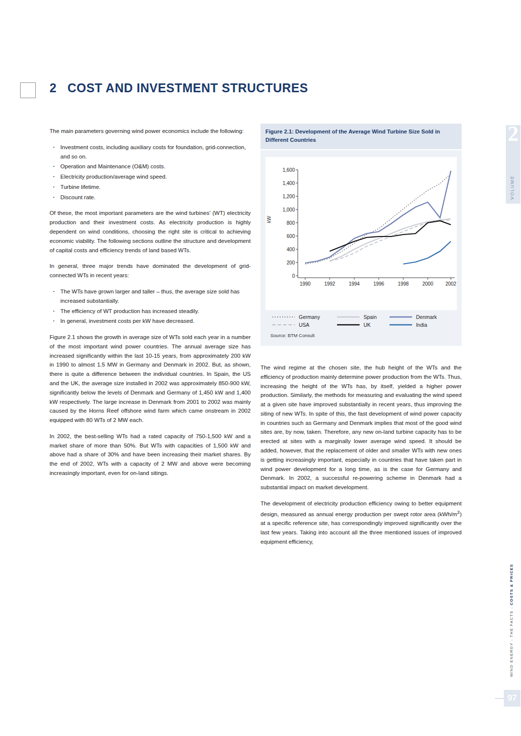2 COST AND INVESTMENT STRUCTURES
2 VOLUME
The main parameters governing wind power economics include the following:
Investment costs, including auxiliary costs for foundation, grid-connection, and so on.
Operation and Maintenance (O&M) costs.
Electricity production/average wind speed.
Turbine lifetime.
Discount rate.
Of these, the most important parameters are the wind turbines’ (WT) electricity production and their investment costs. As electricity production is highly dependent on wind conditions, choosing the right site is critical to achieving economic viability. The following sections outline the structure and development of capital costs and efficiency trends of land based WTs.
In general, three major trends have dominated the development of grid-connected WTs in recent years:
The WTs have grown larger and taller – thus, the average size sold has increased substantially.
The efficiency of WT production has increased steadily.
In general, investment costs per kW have decreased.
Figure 2.1 shows the growth in average size of WTs sold each year in a number of the most important wind power countries. The annual average size has increased significantly within the last 10-15 years, from approximately 200 kW in 1990 to almost 1.5 MW in Germany and Denmark in 2002. But, as shown, there is quite a difference between the individual countries. In Spain, the US and the UK, the average size installed in 2002 was approximately 850-900 kW, significantly below the levels of Denmark and Germany of 1,450 kW and 1,400 kW respectively. The large increase in Denmark from 2001 to 2002 was mainly caused by the Horns Reef offshore wind farm which came onstream in 2002 equipped with 80 WTs of 2 MW each.
In 2002, the best-selling WTs had a rated capacity of 750-1,500 kW and a market share of more than 50%. But WTs with capacities of 1,500 kW and above had a share of 30% and have been increasing their market shares. By the end of 2002, WTs with a capacity of 2 MW and above were becoming increasingly important, even for on-land sitings.
Figure 2.1: Development of the Average Wind Turbine Size Sold in Different Countries
kW
1,600 1,400 1,200 1,000 800 600 400 200 0 1990 1992 1994 1996 1998 2000 2002
| | Germany | | Spain | | Denmark |
| | USA | | UK | | India |
Source: BTM Consult
The wind regime at the chosen site, the hub height of the WTs and the efficiency of production mainly determine power production from the WTs. Thus, increasing the height of the WTs has, by itself, yielded a higher power production. Similarly, the methods for measuring and evaluating the wind speed at a given site have improved substantially in recent years, thus improving the siting of new WTs. In spite of this, the fast development of wind power capacity in countries such as Germany and Denmark implies that most of the good wind sites are, by now, taken. Therefore, any new on-land turbine capacity has to be erected at sites with a marginally lower average wind speed. It should be added, however, that the replacement of older and smaller WTs with new ones is getting increasingly important, especially in countries that have taken part in wind power development for a long time, as is the case for Germany and Denmark. In 2002, a successful re-powering scheme in Denmark had a substantial impact on market development.
The development of electricity production efficiency owing to better equipment design, measured as annual energy production per swept rotor area (kWh/m2) at a specific reference site, has correspondingly improved significantly over the last few years. Taking into account all the three mentioned issues of improved equipment efficiency,
WIND ENERGY - THE FACTS - COSTS & PRICES
97